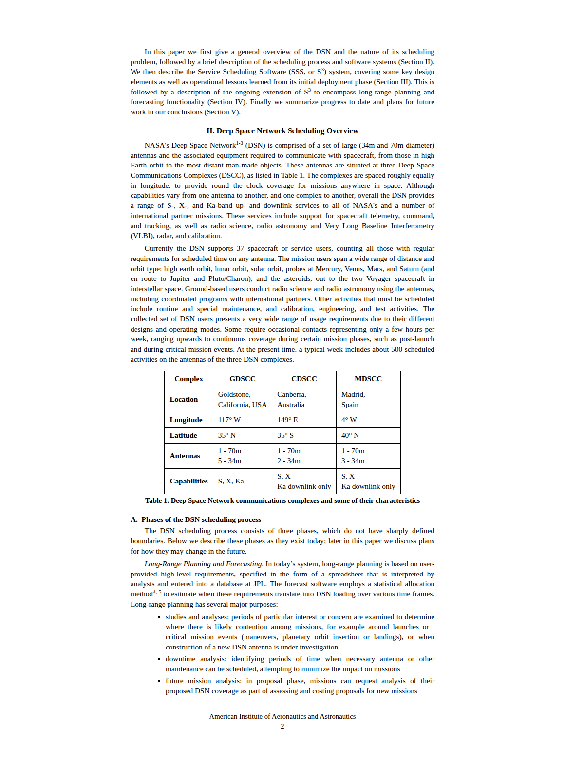In this paper we first give a general overview of the DSN and the nature of its scheduling problem, followed by a brief description of the scheduling process and software systems (Section II). We then describe the Service Scheduling Software (SSS, or S3) system, covering some key design elements as well as operational lessons learned from its initial deployment phase (Section III). This is followed by a description of the ongoing extension of S3 to encompass long-range planning and forecasting functionality (Section IV). Finally we summarize progress to date and plans for future work in our conclusions (Section V).
II. Deep Space Network Scheduling Overview
NASA's Deep Space Network1-3 (DSN) is comprised of a set of large (34m and 70m diameter) antennas and the associated equipment required to communicate with spacecraft, from those in high Earth orbit to the most distant man-made objects. These antennas are situated at three Deep Space Communications Complexes (DSCC), as listed in Table 1. The complexes are spaced roughly equally in longitude, to provide round the clock coverage for missions anywhere in space. Although capabilities vary from one antenna to another, and one complex to another, overall the DSN provides a range of S-, X-, and Ka-band up- and downlink services to all of NASA's and a number of international partner missions. These services include support for spacecraft telemetry, command, and tracking, as well as radio science, radio astronomy and Very Long Baseline Interferometry (VLBI), radar, and calibration.
Currently the DSN supports 37 spacecraft or service users, counting all those with regular requirements for scheduled time on any antenna. The mission users span a wide range of distance and orbit type: high earth orbit, lunar orbit, solar orbit, probes at Mercury, Venus, Mars, and Saturn (and en route to Jupiter and Pluto/Charon), and the asteroids, out to the two Voyager spacecraft in interstellar space. Ground-based users conduct radio science and radio astronomy using the antennas, including coordinated programs with international partners. Other activities that must be scheduled include routine and special maintenance, and calibration, engineering, and test activities. The collected set of DSN users presents a very wide range of usage requirements due to their different designs and operating modes. Some require occasional contacts representing only a few hours per week, ranging upwards to continuous coverage during certain mission phases, such as post-launch and during critical mission events. At the present time, a typical week includes about 500 scheduled activities on the antennas of the three DSN complexes.
| Complex | GDSCC | CDSCC | MDSCC |
| --- | --- | --- | --- |
| Location | Goldstone, California, USA | Canberra, Australia | Madrid, Spain |
| Longitude | 117° W | 149° E | 4° W |
| Latitude | 35° N | 35° S | 40° N |
| Antennas | 1 - 70m 5 - 34m | 1 - 70m 2 - 34m | 1 - 70m 3 - 34m |
| Capabilities | S, X, Ka | S, X Ka downlink only | S, X Ka downlink only |
Table 1. Deep Space Network communications complexes and some of their characteristics
A. Phases of the DSN scheduling process
The DSN scheduling process consists of three phases, which do not have sharply defined boundaries. Below we describe these phases as they exist today; later in this paper we discuss plans for how they may change in the future.
Long-Range Planning and Forecasting. In today’s system, long-range planning is based on user-provided high-level requirements, specified in the form of a spreadsheet that is interpreted by analysts and entered into a database at JPL. The forecast software employs a statistical allocation method4, 5 to estimate when these requirements translate into DSN loading over various time frames. Long-range planning has several major purposes:
studies and analyses: periods of particular interest or concern are examined to determine where there is likely contention among missions, for example around launches or critical mission events (maneuvers, planetary orbit insertion or landings), or when construction of a new DSN antenna is under investigation
downtime analysis: identifying periods of time when necessary antenna or other maintenance can be scheduled, attempting to minimize the impact on missions
future mission analysis: in proposal phase, missions can request analysis of their proposed DSN coverage as part of assessing and costing proposals for new missions
American Institute of Aeronautics and Astronautics 2